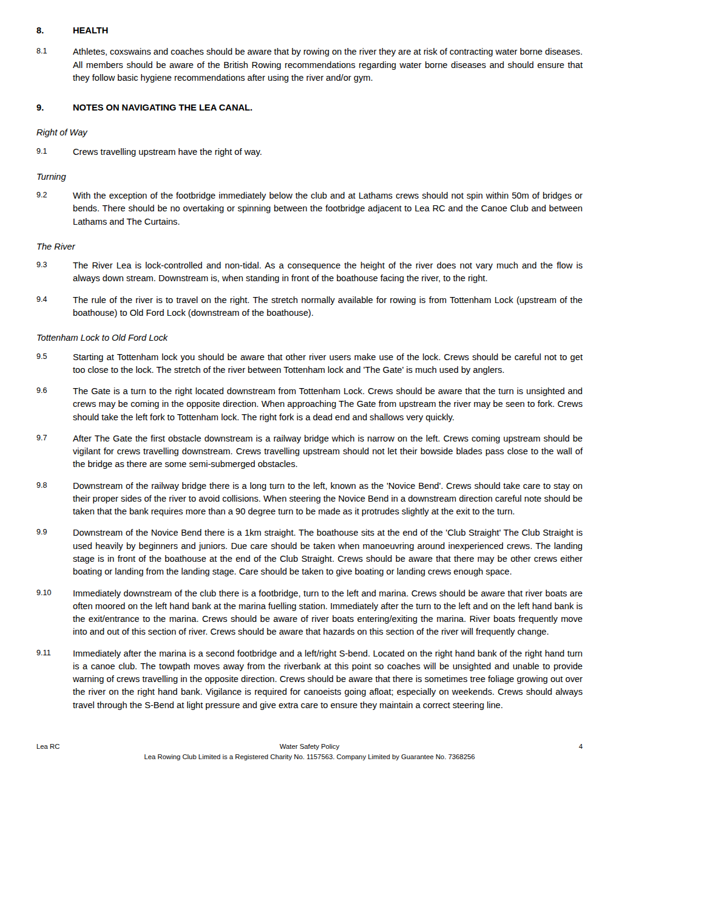8. Health
8.1
Athletes, coxswains and coaches should be aware that by rowing on the river they are at risk of contracting water borne diseases. All members should be aware of the British Rowing recommendations regarding water borne diseases and should ensure that they follow basic hygiene recommendations after using the river and/or gym.
9. Notes on Navigating the Lea Canal.
Right of Way
9.1
Crews travelling upstream have the right of way.
Turning
9.2
With the exception of the footbridge immediately below the club and at Lathams crews should not spin within 50m of bridges or bends. There should be no overtaking or spinning between the footbridge adjacent to Lea RC and the Canoe Club and between Lathams and The Curtains.
The River
9.3
The River Lea is lock-controlled and non-tidal. As a consequence the height of the river does not vary much and the flow is always down stream. Downstream is, when standing in front of the boathouse facing the river, to the right.
9.4
The rule of the river is to travel on the right. The stretch normally available for rowing is from Tottenham Lock (upstream of the boathouse) to Old Ford Lock (downstream of the boathouse).
Tottenham Lock to Old Ford Lock
9.5
Starting at Tottenham lock you should be aware that other river users make use of the lock. Crews should be careful not to get too close to the lock. The stretch of the river between Tottenham lock and 'The Gate' is much used by anglers.
9.6
The Gate is a turn to the right located downstream from Tottenham Lock. Crews should be aware that the turn is unsighted and crews may be coming in the opposite direction. When approaching The Gate from upstream the river may be seen to fork. Crews should take the left fork to Tottenham lock. The right fork is a dead end and shallows very quickly.
9.7
After The Gate the first obstacle downstream is a railway bridge which is narrow on the left. Crews coming upstream should be vigilant for crews travelling downstream. Crews travelling upstream should not let their bowside blades pass close to the wall of the bridge as there are some semi-submerged obstacles.
9.8
Downstream of the railway bridge there is a long turn to the left, known as the 'Novice Bend'. Crews should take care to stay on their proper sides of the river to avoid collisions. When steering the Novice Bend in a downstream direction careful note should be taken that the bank requires more than a 90 degree turn to be made as it protrudes slightly at the exit to the turn.
9.9
Downstream of the Novice Bend there is a 1km straight. The boathouse sits at the end of the 'Club Straight' The Club Straight is used heavily by beginners and juniors. Due care should be taken when manoeuvring around inexperienced crews. The landing stage is in front of the boathouse at the end of the Club Straight. Crews should be aware that there may be other crews either boating or landing from the landing stage. Care should be taken to give boating or landing crews enough space.
9.10
Immediately downstream of the club there is a footbridge, turn to the left and marina. Crews should be aware that river boats are often moored on the left hand bank at the marina fuelling station. Immediately after the turn to the left and on the left hand bank is the exit/entrance to the marina. Crews should be aware of river boats entering/exiting the marina. River boats frequently move into and out of this section of river. Crews should be aware that hazards on this section of the river will frequently change.
9.11
Immediately after the marina is a second footbridge and a left/right S-bend. Located on the right hand bank of the right hand turn is a canoe club. The towpath moves away from the riverbank at this point so coaches will be unsighted and unable to provide warning of crews travelling in the opposite direction. Crews should be aware that there is sometimes tree foliage growing out over the river on the right hand bank. Vigilance is required for canoeists going afloat; especially on weekends. Crews should always travel through the S-Bend at light pressure and give extra care to ensure they maintain a correct steering line.
Lea RC
Water Safety Policy
4
Lea Rowing Club Limited is a Registered Charity No. 1157563. Company Limited by Guarantee No. 7368256